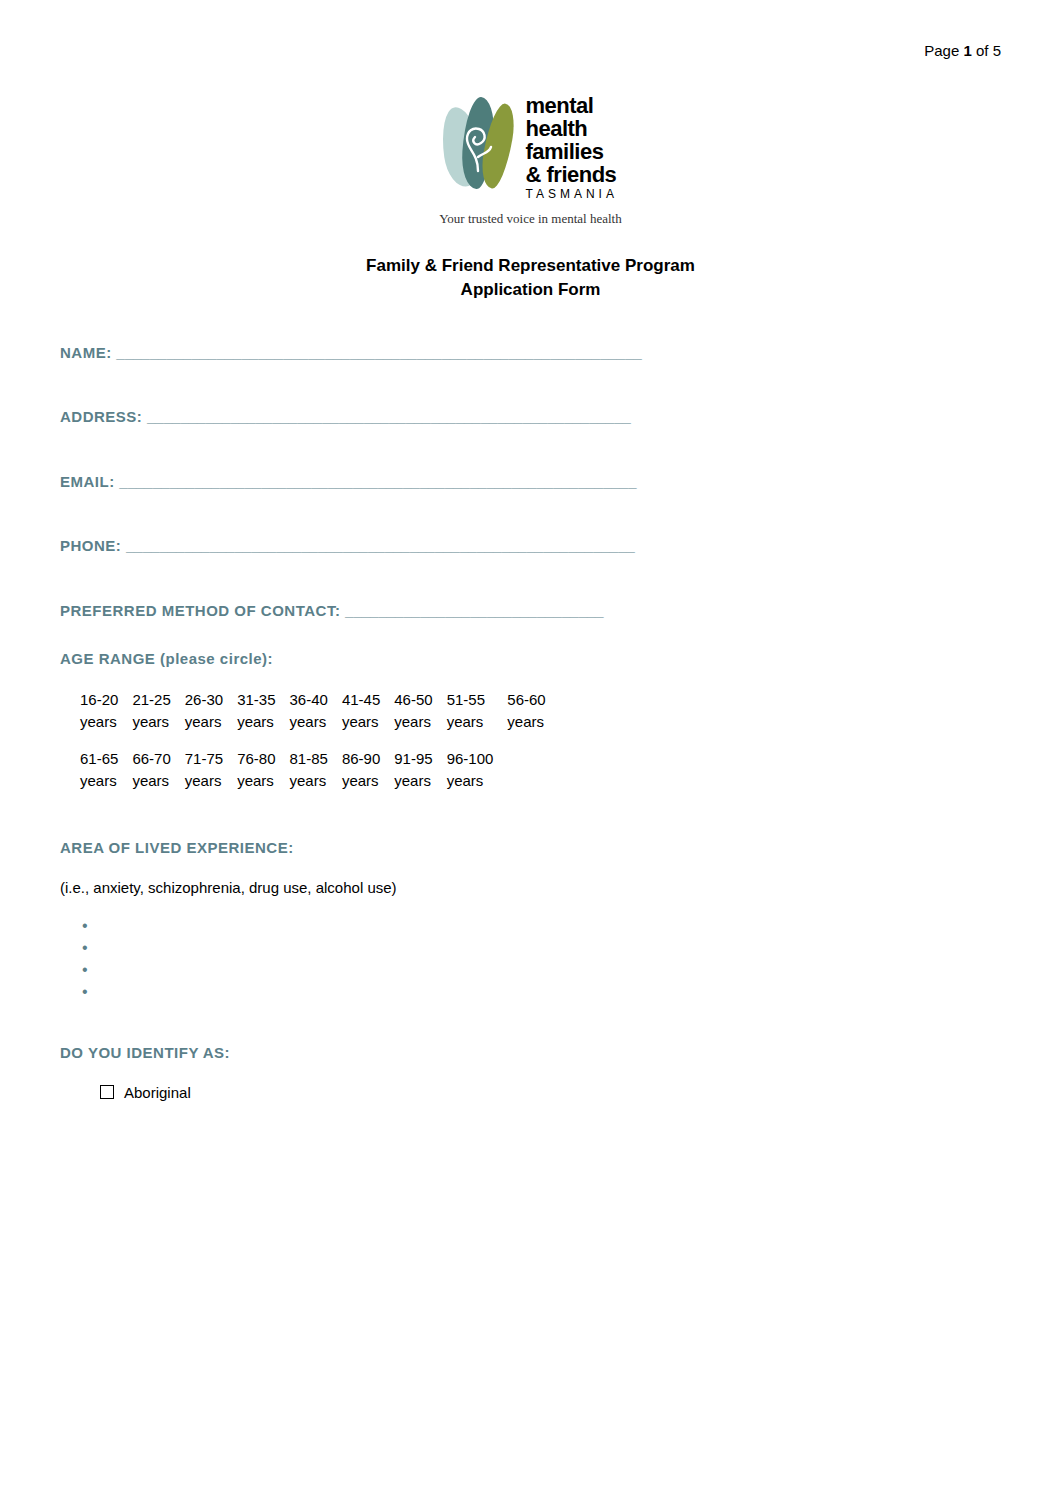Page 1 of 5
mental
health
families
& friends TASMANIA
Your trusted voice in mental health
Family & Friend Representative Program
Application Form
NAME: _______________________________________________________________
ADDRESS: __________________________________________________________
EMAIL: ______________________________________________________________
PHONE: _____________________________________________________________
PREFERRED METHOD OF CONTACT: _______________________________
AGE RANGE (please circle):
| 16-20 years | 21-25 years | 26-30 years | 31-35 years | 36-40 years | 41-45 years | 46-50 years | 51-55 years | 56-60 years |
| 61-65 years | 66-70 years | 71-75 years | 76-80 years | 81-85 years | 86-90 years | 91-95 years | 96-100 years | |
AREA OF LIVED EXPERIENCE:
(i.e., anxiety, schizophrenia, drug use, alcohol use)
DO YOU IDENTIFY AS:
Aboriginal